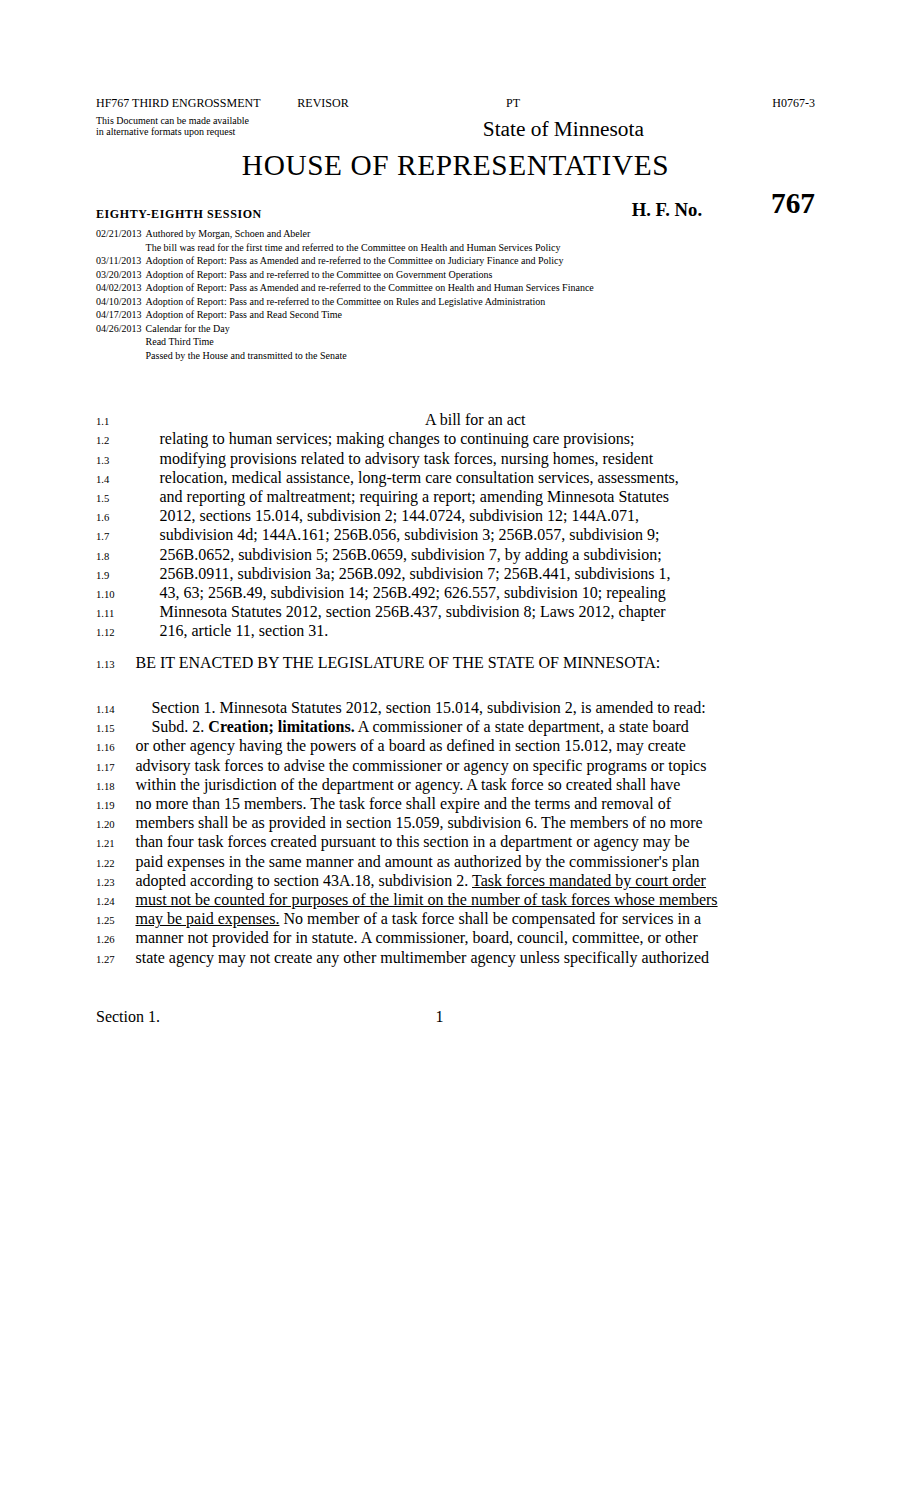| HF767 THIRD ENGROSSMENT | REVISOR | PT | H0767-3 |
| This Document can be made available in alternative formats upon request | State of Minnesota |
HOUSE OF REPRESENTATIVES
| EIGHTY-EIGHTH SESSION | H. F. No. | 767 |
| 02/21/2013 | Authored by Morgan, Schoen and Abeler |
| | The bill was read for the first time and referred to the Committee on Health and Human Services Policy |
| 03/11/2013 | Adoption of Report: Pass as Amended and re-referred to the Committee on Judiciary Finance and Policy |
| 03/20/2013 | Adoption of Report: Pass and re-referred to the Committee on Government Operations |
| 04/02/2013 | Adoption of Report: Pass as Amended and re-referred to the Committee on Health and Human Services Finance |
| 04/10/2013 | Adoption of Report: Pass and re-referred to the Committee on Rules and Legislative Administration |
| 04/17/2013 | Adoption of Report: Pass and Read Second Time |
| 04/26/2013 | Calendar for the Day |
| | Read Third Time |
| | Passed by the House and transmitted to the Senate |
1.1 A bill for an act
1.2 relating to human services; making changes to continuing care provisions;
1.3 modifying provisions related to advisory task forces, nursing homes, resident
1.4 relocation, medical assistance, long-term care consultation services, assessments,
1.5 and reporting of maltreatment; requiring a report; amending Minnesota Statutes
1.62012, sections 15.014, subdivision 2; 144.0724, subdivision 12; 144A.071,
1.7 subdivision 4d; 144A.161; 256B.056, subdivision 3; 256B.057, subdivision 9;
1.8256B.0652, subdivision 5; 256B.0659, subdivision 7, by adding a subdivision;
1.9256B.0911, subdivision 3a; 256B.092, subdivision 7; 256B.441, subdivisions 1,
1.1043, 63; 256B.49, subdivision 14; 256B.492; 626.557, subdivision 10; repealing
1.11 Minnesota Statutes 2012, section 256B.437, subdivision 8; Laws 2012, chapter
1.12216, article 11, section 31.
1.13 BE IT ENACTED BY THE LEGISLATURE OF THE STATE OF MINNESOTA:
1.14 Section 1. Minnesota Statutes 2012, section 15.014, subdivision 2, is amended to read:
1.15 Subd. 2. Creation; limitations. A commissioner of a state department, a state board
1.16 or other agency having the powers of a board as defined in section 15.012, may create
1.17 advisory task forces to advise the commissioner or agency on specific programs or topics
1.18 within the jurisdiction of the department or agency. A task force so created shall have
1.19 no more than 15 members. The task force shall expire and the terms and removal of
1.20 members shall be as provided in section 15.059, subdivision 6. The members of no more
1.21 than four task forces created pursuant to this section in a department or agency may be
1.22 paid expenses in the same manner and amount as authorized by the commissioner's plan
1.23 adopted according to section 43A.18, subdivision 2. Task forces mandated by court order
1.24 must not be counted for purposes of the limit on the number of task forces whose members
1.25 may be paid expenses. No member of a task force shall be compensated for services in a
1.26 manner not provided for in statute. A commissioner, board, council, committee, or other
1.27 state agency may not create any other multimember agency unless specifically authorized
Section 1. 1